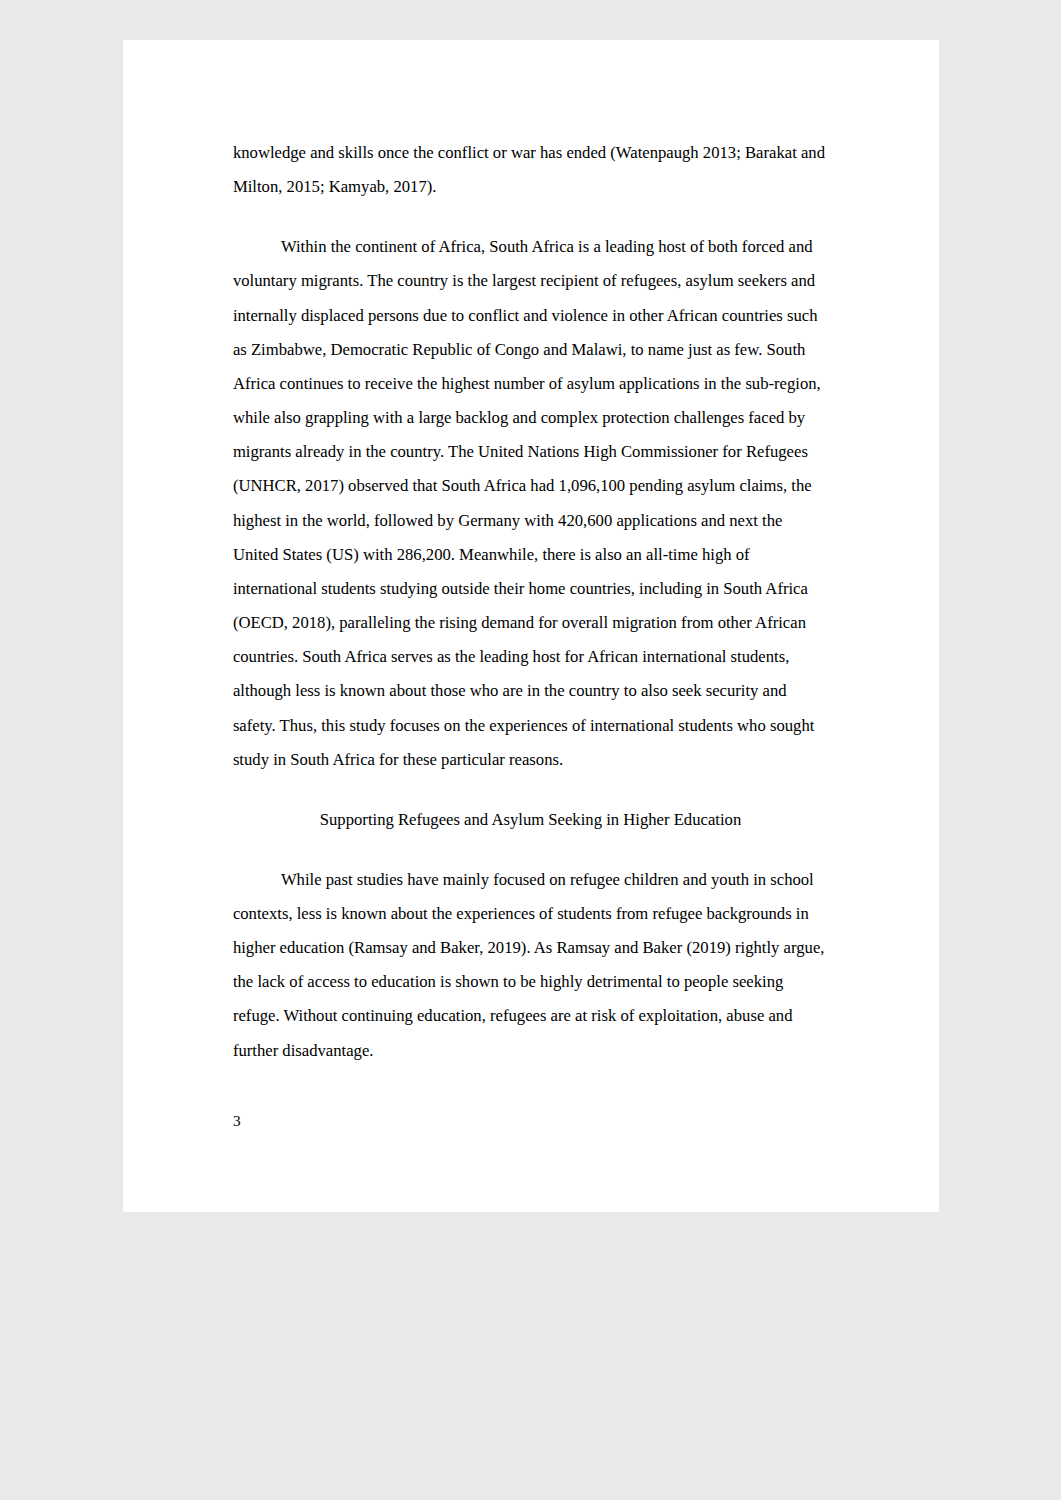knowledge and skills once the conflict or war has ended (Watenpaugh 2013; Barakat and Milton, 2015; Kamyab, 2017).
Within the continent of Africa, South Africa is a leading host of both forced and voluntary migrants. The country is the largest recipient of refugees, asylum seekers and internally displaced persons due to conflict and violence in other African countries such as Zimbabwe, Democratic Republic of Congo and Malawi, to name just as few. South Africa continues to receive the highest number of asylum applications in the sub-region, while also grappling with a large backlog and complex protection challenges faced by migrants already in the country. The United Nations High Commissioner for Refugees (UNHCR, 2017) observed that South Africa had 1,096,100 pending asylum claims, the highest in the world, followed by Germany with 420,600 applications and next the United States (US) with 286,200. Meanwhile, there is also an all-time high of international students studying outside their home countries, including in South Africa (OECD, 2018), paralleling the rising demand for overall migration from other African countries. South Africa serves as the leading host for African international students, although less is known about those who are in the country to also seek security and safety. Thus, this study focuses on the experiences of international students who sought study in South Africa for these particular reasons.
Supporting Refugees and Asylum Seeking in Higher Education
While past studies have mainly focused on refugee children and youth in school contexts, less is known about the experiences of students from refugee backgrounds in higher education (Ramsay and Baker, 2019). As Ramsay and Baker (2019) rightly argue, the lack of access to education is shown to be highly detrimental to people seeking refuge. Without continuing education, refugees are at risk of exploitation, abuse and further disadvantage.
3